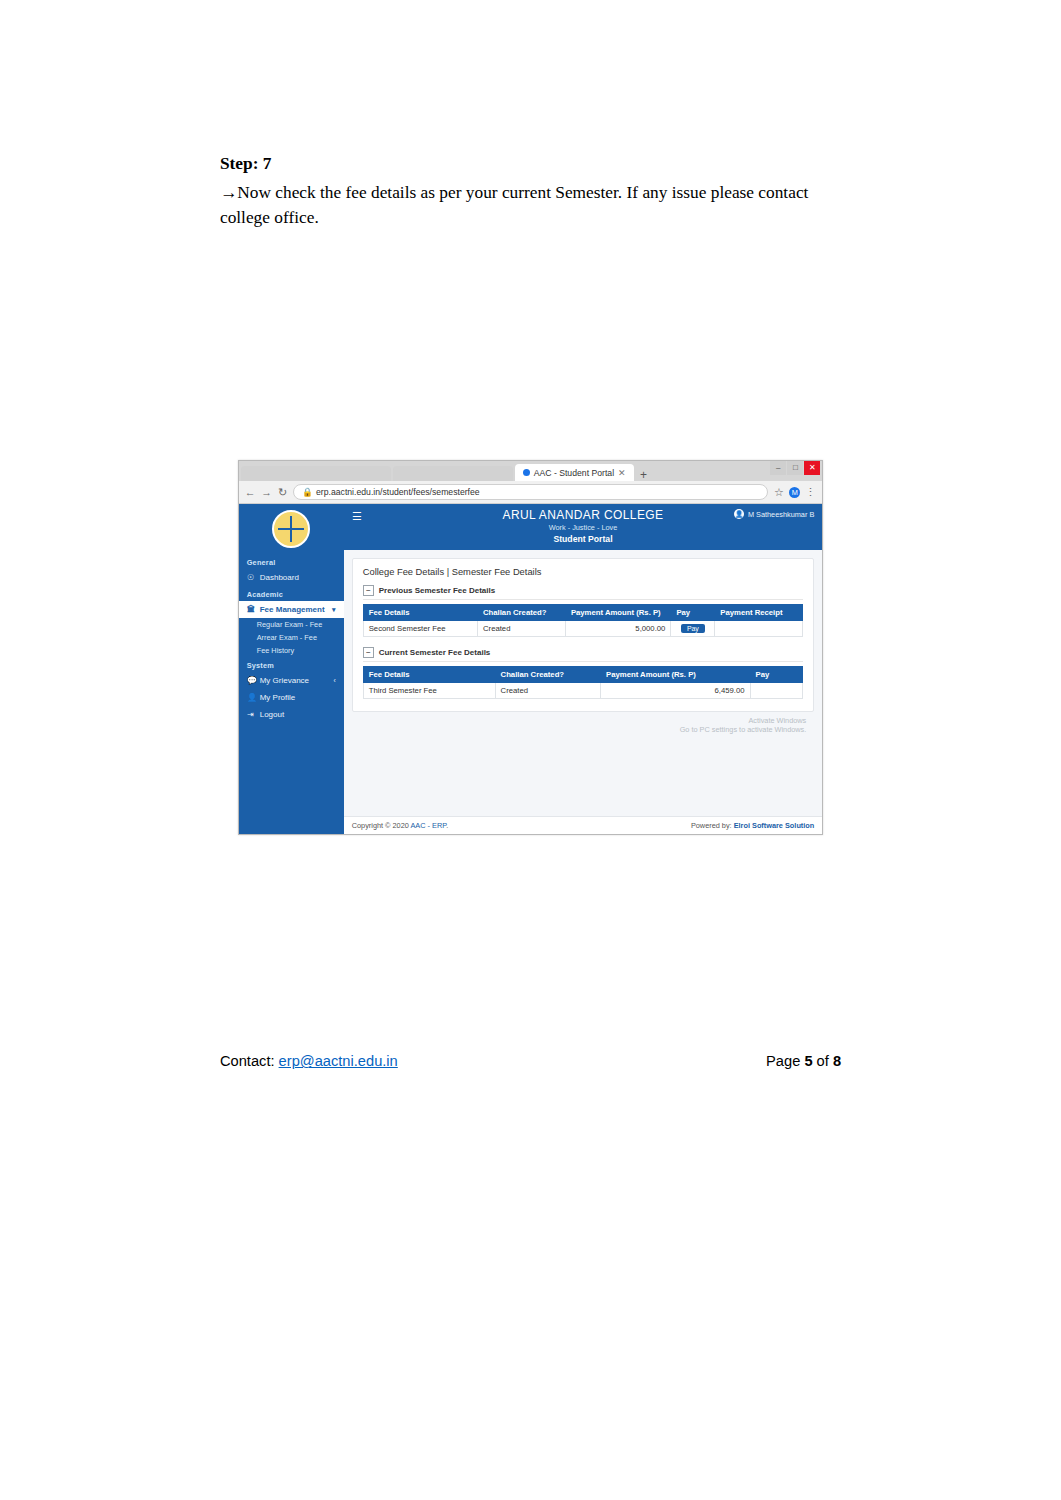Step: 7
→Now check the fee details as per your current Semester. If any issue please contact college office.
AAC - Student Portal ✕
+
–
□
✕
← → ↻
🔒erp.aactni.edu.in/student/fees/semesterfee
☆ M ⋮
General
☉ Dashboard
Academic
🏛 Fee Management ▾
Regular Exam - Fee
Arrear Exam - Fee
Fee History
System
💬 My Grievance ‹
👤 My Profile
⇥ Logout
☰
ARUL ANANDAR COLLEGE
Work - Justice - Love
Student Portal
👤 M Satheeshkumar B
College Fee Details | Semester Fee Details
– Previous Semester Fee Details
| Fee Details | Challan Created? | Payment Amount (Rs. P) | Pay | Payment Receipt |
| --- | --- | --- | --- | --- |
| Second Semester Fee | Created | 5,000.00 | Pay | |
– Current Semester Fee Details
| Fee Details | Challan Created? | Payment Amount (Rs. P) | Pay |
| --- | --- | --- | --- |
| Third Semester Fee | Created | 6,459.00 | |
Activate Windows
Go to PC settings to activate Windows.
Copyright © 2020 AAC - ERP.
Powered by: Elroi Software Solution
Contact: erp@aactni.edu.in
Page 5 of 8